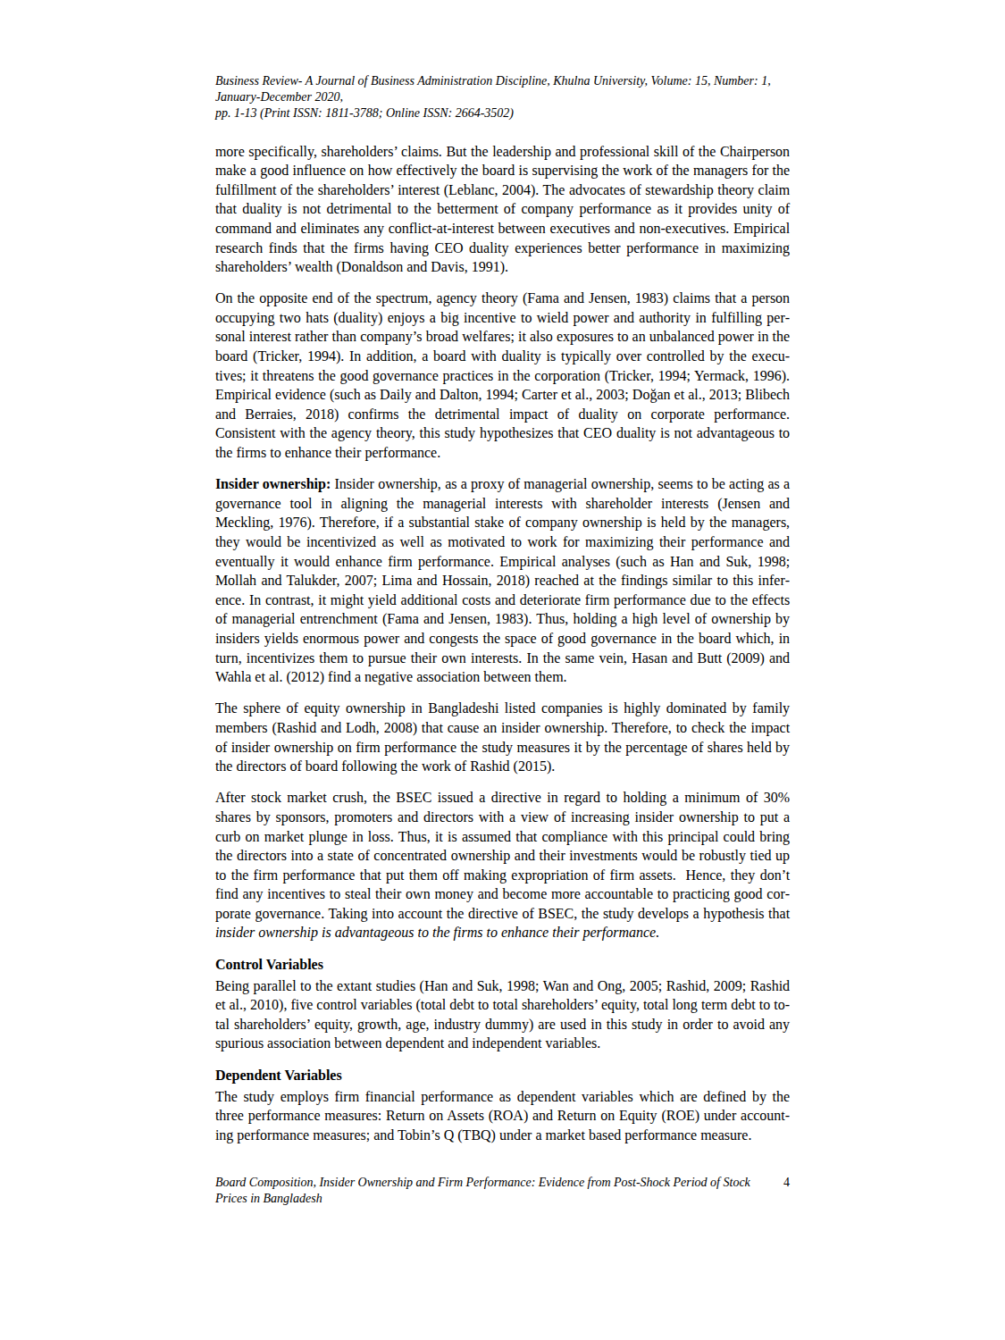Business Review- A Journal of Business Administration Discipline, Khulna University, Volume: 15, Number: 1, January-December 2020,
pp. 1-13 (Print ISSN: 1811-3788; Online ISSN: 2664-3502)
more specifically, shareholders’ claims. But the leadership and professional skill of the Chairperson make a good influence on how effectively the board is supervising the work of the managers for the fulfillment of the shareholders’ interest (Leblanc, 2004). The advocates of stewardship theory claim that duality is not detrimental to the betterment of company performance as it provides unity of command and eliminates any conflict-at-interest between executives and non-executives. Empirical research finds that the firms having CEO duality experiences better performance in maximizing shareholders’ wealth (Donaldson and Davis, 1991).
On the opposite end of the spectrum, agency theory (Fama and Jensen, 1983) claims that a person occupying two hats (duality) enjoys a big incentive to wield power and authority in fulfilling personal interest rather than company’s broad welfares; it also exposures to an unbalanced power in the board (Tricker, 1994). In addition, a board with duality is typically over controlled by the executives; it threatens the good governance practices in the corporation (Tricker, 1994; Yermack, 1996). Empirical evidence (such as Daily and Dalton, 1994; Carter et al., 2003; Doğan et al., 2013; Blibech and Berraies, 2018) confirms the detrimental impact of duality on corporate performance. Consistent with the agency theory, this study hypothesizes that CEO duality is not advantageous to the firms to enhance their performance.
Insider ownership: Insider ownership, as a proxy of managerial ownership, seems to be acting as a governance tool in aligning the managerial interests with shareholder interests (Jensen and Meckling, 1976). Therefore, if a substantial stake of company ownership is held by the managers, they would be incentivized as well as motivated to work for maximizing their performance and eventually it would enhance firm performance. Empirical analyses (such as Han and Suk, 1998; Mollah and Talukder, 2007; Lima and Hossain, 2018) reached at the findings similar to this inference. In contrast, it might yield additional costs and deteriorate firm performance due to the effects of managerial entrenchment (Fama and Jensen, 1983). Thus, holding a high level of ownership by insiders yields enormous power and congests the space of good governance in the board which, in turn, incentivizes them to pursue their own interests. In the same vein, Hasan and Butt (2009) and Wahla et al. (2012) find a negative association between them.
The sphere of equity ownership in Bangladeshi listed companies is highly dominated by family members (Rashid and Lodh, 2008) that cause an insider ownership. Therefore, to check the impact of insider ownership on firm performance the study measures it by the percentage of shares held by the directors of board following the work of Rashid (2015).
After stock market crush, the BSEC issued a directive in regard to holding a minimum of 30% shares by sponsors, promoters and directors with a view of increasing insider ownership to put a curb on market plunge in loss. Thus, it is assumed that compliance with this principal could bring the directors into a state of concentrated ownership and their investments would be robustly tied up to the firm performance that put them off making expropriation of firm assets. Hence, they don’t find any incentives to steal their own money and become more accountable to practicing good corporate governance. Taking into account the directive of BSEC, the study develops a hypothesis that insider ownership is advantageous to the firms to enhance their performance.
Control Variables
Being parallel to the extant studies (Han and Suk, 1998; Wan and Ong, 2005; Rashid, 2009; Rashid et al., 2010), five control variables (total debt to total shareholders’ equity, total long term debt to total shareholders’ equity, growth, age, industry dummy) are used in this study in order to avoid any spurious association between dependent and independent variables.
Dependent Variables
The study employs firm financial performance as dependent variables which are defined by the three performance measures: Return on Assets (ROA) and Return on Equity (ROE) under accounting performance measures; and Tobin’s Q (TBQ) under a market based performance measure.
Board Composition, Insider Ownership and Firm Performance: Evidence from Post-Shock Period of Stock Prices in Bangladesh 4